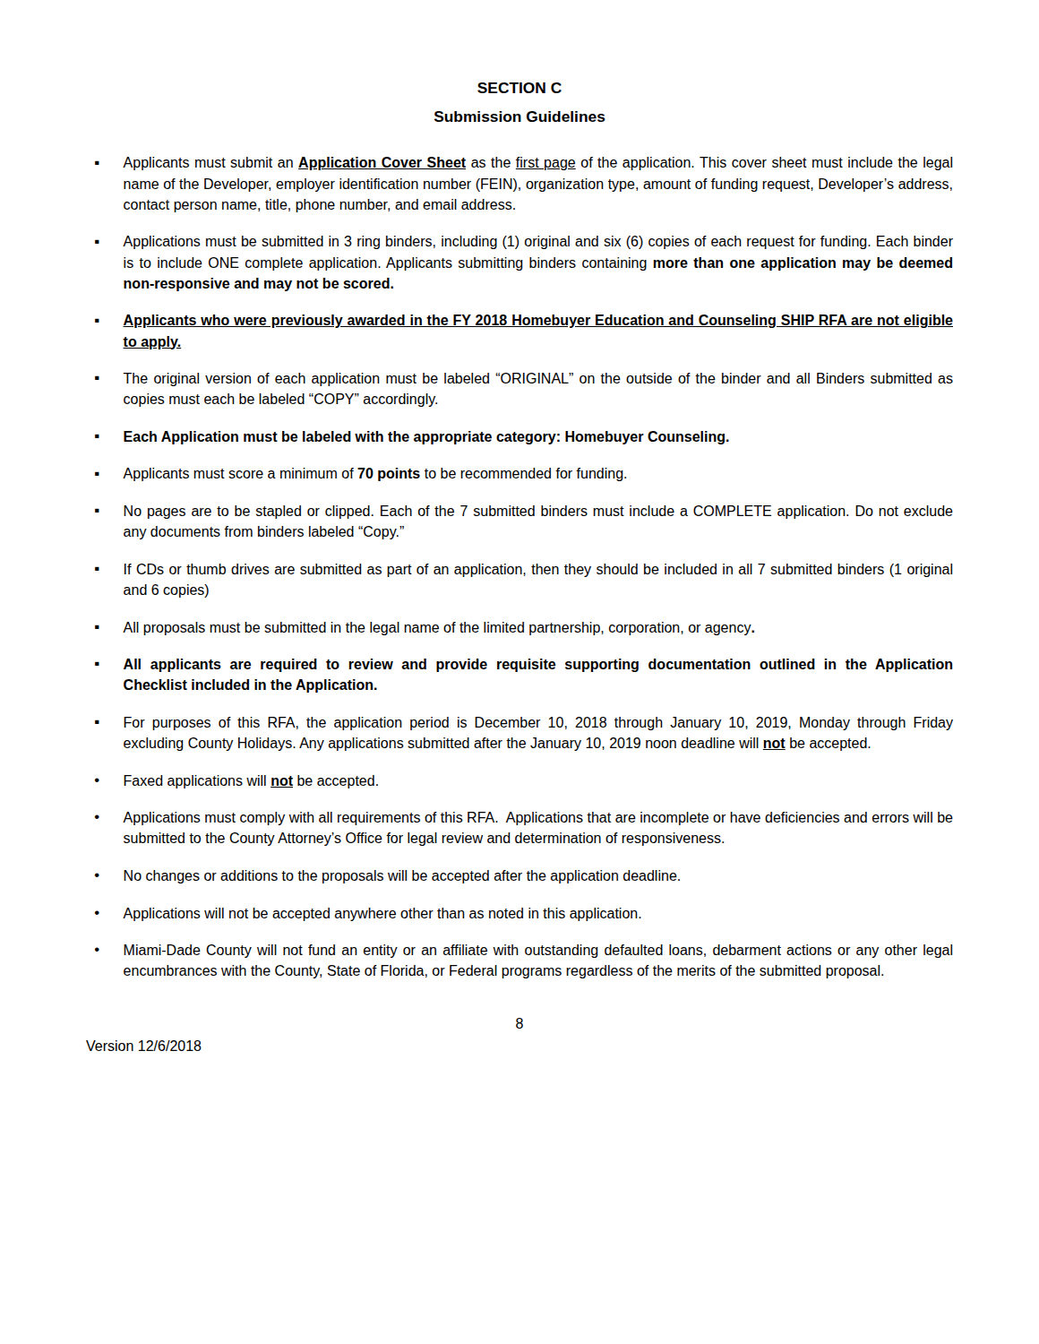SECTION C
Submission Guidelines
Applicants must submit an Application Cover Sheet as the first page of the application. This cover sheet must include the legal name of the Developer, employer identification number (FEIN), organization type, amount of funding request, Developer’s address, contact person name, title, phone number, and email address.
Applications must be submitted in 3 ring binders, including (1) original and six (6) copies of each request for funding. Each binder is to include ONE complete application. Applicants submitting binders containing more than one application may be deemed non-responsive and may not be scored.
Applicants who were previously awarded in the FY 2018 Homebuyer Education and Counseling SHIP RFA are not eligible to apply.
The original version of each application must be labeled “ORIGINAL” on the outside of the binder and all Binders submitted as copies must each be labeled “COPY” accordingly.
Each Application must be labeled with the appropriate category: Homebuyer Counseling.
Applicants must score a minimum of 70 points to be recommended for funding.
No pages are to be stapled or clipped. Each of the 7 submitted binders must include a COMPLETE application. Do not exclude any documents from binders labeled “Copy.”
If CDs or thumb drives are submitted as part of an application, then they should be included in all 7 submitted binders (1 original and 6 copies)
All proposals must be submitted in the legal name of the limited partnership, corporation, or agency.
All applicants are required to review and provide requisite supporting documentation outlined in the Application Checklist included in the Application.
For purposes of this RFA, the application period is December 10, 2018 through January 10, 2019, Monday through Friday excluding County Holidays. Any applications submitted after the January 10, 2019 noon deadline will not be accepted.
Faxed applications will not be accepted.
Applications must comply with all requirements of this RFA. Applications that are incomplete or have deficiencies and errors will be submitted to the County Attorney’s Office for legal review and determination of responsiveness.
No changes or additions to the proposals will be accepted after the application deadline.
Applications will not be accepted anywhere other than as noted in this application.
Miami-Dade County will not fund an entity or an affiliate with outstanding defaulted loans, debarment actions or any other legal encumbrances with the County, State of Florida, or Federal programs regardless of the merits of the submitted proposal.
8
Version 12/6/2018